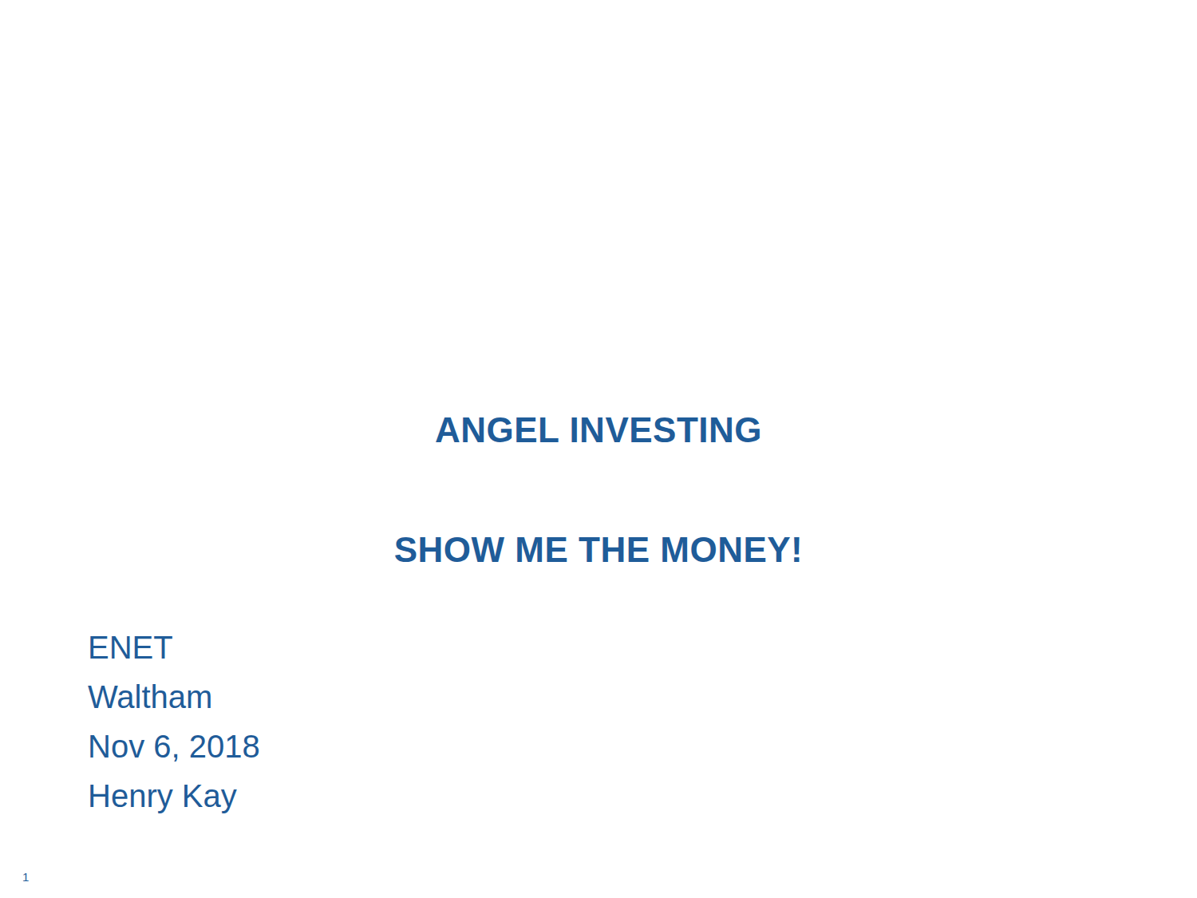ANGEL INVESTING SHOW ME THE MONEY!
ENET
Waltham
Nov 6, 2018
Henry Kay
1